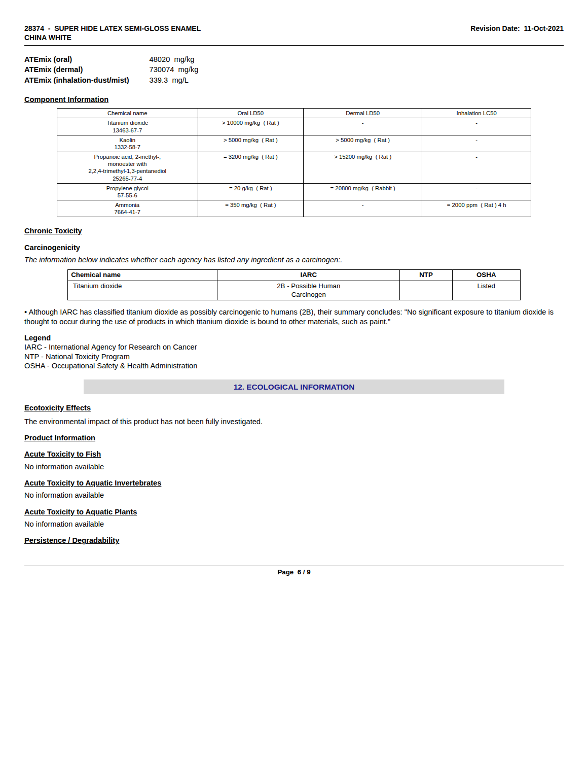28374 - SUPER HIDE LATEX SEMI-GLOSS ENAMEL
CHINA WHITE
Revision Date: 11-Oct-2021
| ATEmix (oral) | 48020 mg/kg |
| ATEmix (dermal) | 730074 mg/kg |
| ATEmix (inhalation-dust/mist) | 339.3 mg/L |
Component Information
| Chemical name | Oral LD50 | Dermal LD50 | Inhalation LC50 |
| --- | --- | --- | --- |
| Titanium dioxide 13463-67-7 | > 10000 mg/kg ( Rat ) | - | - |
| Kaolin 1332-58-7 | > 5000 mg/kg ( Rat ) | > 5000 mg/kg ( Rat ) | - |
| Propanoic acid, 2-methyl-, monoester with 2,2,4-trimethyl-1,3-pentanediol 25265-77-4 | = 3200 mg/kg ( Rat ) | > 15200 mg/kg ( Rat ) | - |
| Propylene glycol 57-55-6 | = 20 g/kg ( Rat ) | = 20800 mg/kg ( Rabbit ) | - |
| Ammonia 7664-41-7 | = 350 mg/kg ( Rat ) | - | = 2000 ppm ( Rat ) 4 h |
Chronic Toxicity
Carcinogenicity
The information below indicates whether each agency has listed any ingredient as a carcinogen:.
| Chemical name | IARC | NTP | OSHA |
| --- | --- | --- | --- |
| Titanium dioxide | 2B - Possible Human Carcinogen | | Listed |
• Although IARC has classified titanium dioxide as possibly carcinogenic to humans (2B), their summary concludes: "No significant exposure to titanium dioxide is thought to occur during the use of products in which titanium dioxide is bound to other materials, such as paint."
Legend
IARC - International Agency for Research on Cancer
NTP - National Toxicity Program
OSHA - Occupational Safety & Health Administration
12. ECOLOGICAL INFORMATION
Ecotoxicity Effects
The environmental impact of this product has not been fully investigated.
Product Information
Acute Toxicity to Fish
No information available
Acute Toxicity to Aquatic Invertebrates
No information available
Acute Toxicity to Aquatic Plants
No information available
Persistence / Degradability
Page 6 / 9